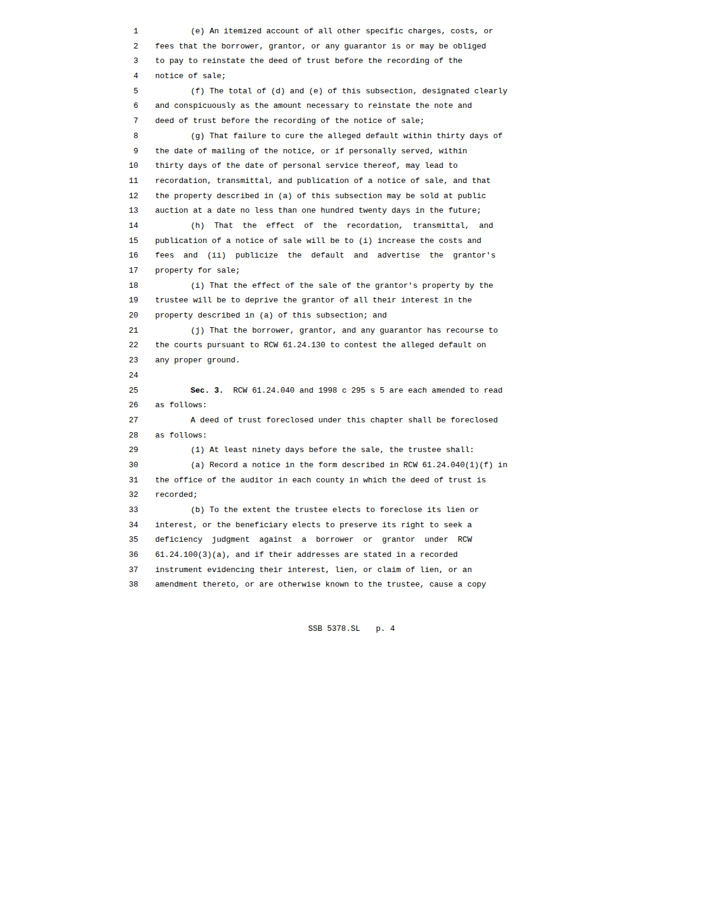(e) An itemized account of all other specific charges, costs, or
fees that the borrower, grantor, or any guarantor is or may be obliged
to pay to reinstate the deed of trust before the recording of the
notice of sale;
(f) The total of (d) and (e) of this subsection, designated clearly
and conspicuously as the amount necessary to reinstate the note and
deed of trust before the recording of the notice of sale;
(g) That failure to cure the alleged default within thirty days of
the date of mailing of the notice, or if personally served, within
thirty days of the date of personal service thereof, may lead to
recordation, transmittal, and publication of a notice of sale, and that
the property described in (a) of this subsection may be sold at public
auction at a date no less than one hundred twenty days in the future;
(h) That the effect of the recordation, transmittal, and
publication of a notice of sale will be to (i) increase the costs and
fees and (ii) publicize the default and advertise the grantor's
property for sale;
(i) That the effect of the sale of the grantor's property by the
trustee will be to deprive the grantor of all their interest in the
property described in (a) of this subsection; and
(j) That the borrower, grantor, and any guarantor has recourse to
the courts pursuant to RCW 61.24.130 to contest the alleged default on
any proper ground.
Sec. 3. RCW 61.24.040 and 1998 c 295 s 5 are each amended to read
as follows:
A deed of trust foreclosed under this chapter shall be foreclosed
as follows:
(1) At least ninety days before the sale, the trustee shall:
(a) Record a notice in the form described in RCW 61.24.040(1)(f) in
the office of the auditor in each county in which the deed of trust is
recorded;
(b) To the extent the trustee elects to foreclose its lien or
interest, or the beneficiary elects to preserve its right to seek a
deficiency judgment against a borrower or grantor under RCW
61.24.100(3)(a), and if their addresses are stated in a recorded
instrument evidencing their interest, lien, or claim of lien, or an
amendment thereto, or are otherwise known to the trustee, cause a copy
SSB 5378.SLp. 4